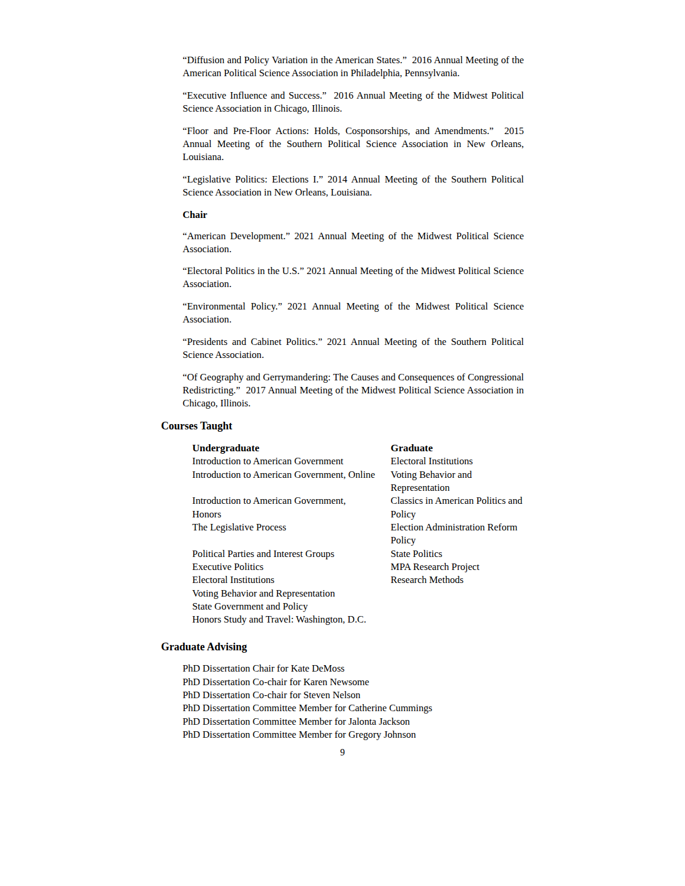“Diffusion and Policy Variation in the American States.” 2016 Annual Meeting of the American Political Science Association in Philadelphia, Pennsylvania.
“Executive Influence and Success.” 2016 Annual Meeting of the Midwest Political Science Association in Chicago, Illinois.
“Floor and Pre-Floor Actions: Holds, Cosponsorships, and Amendments.” 2015 Annual Meeting of the Southern Political Science Association in New Orleans, Louisiana.
“Legislative Politics: Elections I.” 2014 Annual Meeting of the Southern Political Science Association in New Orleans, Louisiana.
Chair
“American Development.” 2021 Annual Meeting of the Midwest Political Science Association.
“Electoral Politics in the U.S.” 2021 Annual Meeting of the Midwest Political Science Association.
“Environmental Policy.” 2021 Annual Meeting of the Midwest Political Science Association.
“Presidents and Cabinet Politics.” 2021 Annual Meeting of the Southern Political Science Association.
“Of Geography and Gerrymandering: The Causes and Consequences of Congressional Redistricting.” 2017 Annual Meeting of the Midwest Political Science Association in Chicago, Illinois.
Courses Taught
| Undergraduate | Graduate |
| Introduction to American Government | Electoral Institutions |
| Introduction to American Government, Online | Voting Behavior and Representation |
| Introduction to American Government, Honors | Classics in American Politics and Policy |
| The Legislative Process | Election Administration Reform Policy |
| Political Parties and Interest Groups | State Politics |
| Executive Politics | MPA Research Project |
| Electoral Institutions | Research Methods |
| Voting Behavior and Representation | |
| State Government and Policy | |
| Honors Study and Travel: Washington, D.C. | |
Graduate Advising
PhD Dissertation Chair for Kate DeMoss
PhD Dissertation Co-chair for Karen Newsome
PhD Dissertation Co-chair for Steven Nelson
PhD Dissertation Committee Member for Catherine Cummings
PhD Dissertation Committee Member for Jalonta Jackson
PhD Dissertation Committee Member for Gregory Johnson
9